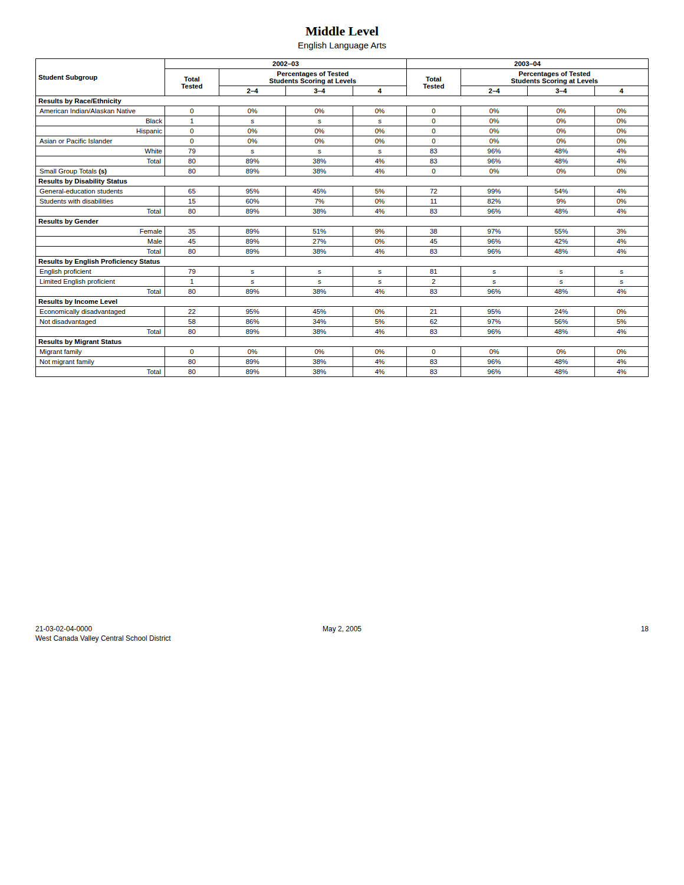Middle Level
English Language Arts
| Student Subgroup | 2002–03 | 2003–04 |
| --- | --- | --- |
| Total Tested | Percentages of Tested Students Scoring at Levels | Total Tested | Percentages of Tested Students Scoring at Levels |
| 2–4 | 3–4 | 4 | 2–4 | 3–4 | 4 |
| Results by Race/Ethnicity |
| American Indian/Alaskan Native | 0 | 0% | 0% | 0% | 0 | 0% | 0% | 0% |
| Black | 1 | s | s | s | 0 | 0% | 0% | 0% |
| Hispanic | 0 | 0% | 0% | 0% | 0 | 0% | 0% | 0% |
| Asian or Pacific Islander | 0 | 0% | 0% | 0% | 0 | 0% | 0% | 0% |
| White | 79 | s | s | s | 83 | 96% | 48% | 4% |
| Total | 80 | 89% | 38% | 4% | 83 | 96% | 48% | 4% |
| Small Group Totals (s) | 80 | 89% | 38% | 4% | 0 | 0% | 0% | 0% |
| Results by Disability Status |
| General-education students | 65 | 95% | 45% | 5% | 72 | 99% | 54% | 4% |
| Students with disabilities | 15 | 60% | 7% | 0% | 11 | 82% | 9% | 0% |
| Total | 80 | 89% | 38% | 4% | 83 | 96% | 48% | 4% |
| Results by Gender |
| Female | 35 | 89% | 51% | 9% | 38 | 97% | 55% | 3% |
| Male | 45 | 89% | 27% | 0% | 45 | 96% | 42% | 4% |
| Total | 80 | 89% | 38% | 4% | 83 | 96% | 48% | 4% |
| Results by English Proficiency Status |
| English proficient | 79 | s | s | s | 81 | s | s | s |
| Limited English proficient | 1 | s | s | s | 2 | s | s | s |
| Total | 80 | 89% | 38% | 4% | 83 | 96% | 48% | 4% |
| Results by Income Level |
| Economically disadvantaged | 22 | 95% | 45% | 0% | 21 | 95% | 24% | 0% |
| Not disadvantaged | 58 | 86% | 34% | 5% | 62 | 97% | 56% | 5% |
| Total | 80 | 89% | 38% | 4% | 83 | 96% | 48% | 4% |
| Results by Migrant Status |
| Migrant family | 0 | 0% | 0% | 0% | 0 | 0% | 0% | 0% |
| Not migrant family | 80 | 89% | 38% | 4% | 83 | 96% | 48% | 4% |
| Total | 80 | 89% | 38% | 4% | 83 | 96% | 48% | 4% |
21-03-02-04-0000West Canada Valley Central School District May 2, 2005 18